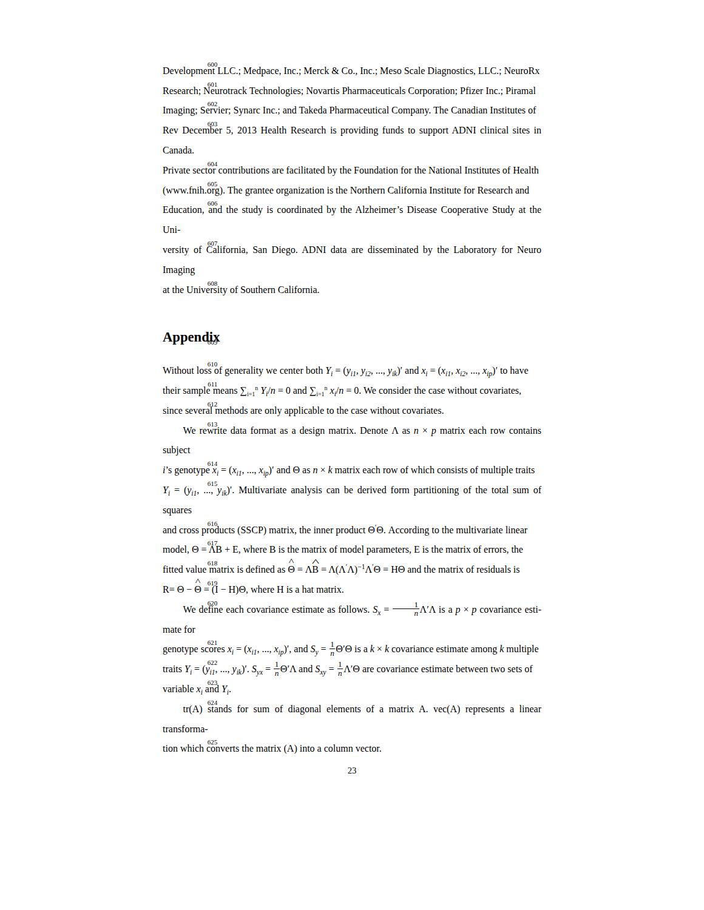600
Development LLC.; Medpace, Inc.; Merck & Co., Inc.; Meso Scale Diagnostics, LLC.; NeuroRx
601
Research; Neurotrack Technologies; Novartis Pharmaceuticals Corporation; Pfizer Inc.; Piramal
602
Imaging; Servier; Synarc Inc.; and Takeda Pharmaceutical Company. The Canadian Institutes of
603
Rev December 5, 2013 Health Research is providing funds to support ADNI clinical sites in Canada.
604
Private sector contributions are facilitated by the Foundation for the National Institutes of Health
605
(www.fnih.org). The grantee organization is the Northern California Institute for Research and
606
Education, and the study is coordinated by the Alzheimer’s Disease Cooperative Study at the Uni-
607
versity of California, San Diego. ADNI data are disseminated by the Laboratory for Neuro Imaging
608
at the University of Southern California.
609
Appendix
610
Without loss of generality we center both Yi = (yi1, yi2, ..., yik)′ and xi = (xi1, xi2, ..., xip)′ to have
611
their sample means ∑i=1n Yi/n = 0 and ∑i=1n xi/n = 0. We consider the case without covariates,
612
since several methods are only applicable to the case without covariates.
613
We rewrite data format as a design matrix. Denote Λ as n × p matrix each row contains subject
614
i’s genotype xi = (xi1, ..., xip)′ and Θ as n × k matrix each row of which consists of multiple traits
615
Yi = (yi1, ..., yik)′. Multivariate analysis can be derived form partitioning of the total sum of squares
616
and cross products (SSCP) matrix, the inner product Θ′Θ. According to the multivariate linear
617
model, Θ = ΛB + E, where B is the matrix of model parameters, E is the matrix of errors, the
618
fitted value matrix is defined as Θ = ΛB = Λ(Λ′Λ)−1Λ′Θ = HΘ and the matrix of residuals is
619
R= Θ − Θ = (I − H)Θ, where H is a hat matrix.
620
We define each covariance estimate as follows. Sx = 1 n Λ′Λ is a p × p covariance estimate for
621
genotype scores xi = (xi1, ..., xip)′, and Sy = 1 n Θ′Θ is a k × k covariance estimate among k multiple
622
traits Yi = (yi1, ..., yik)′. Syx = 1 n Θ′Λ and Sxy = 1 n Λ′Θ are covariance estimate between two sets of
623
variable xi and Yi.
624
tr(A) stands for sum of diagonal elements of a matrix A. vec(A) represents a linear transforma-
625
tion which converts the matrix (A) into a column vector.
23